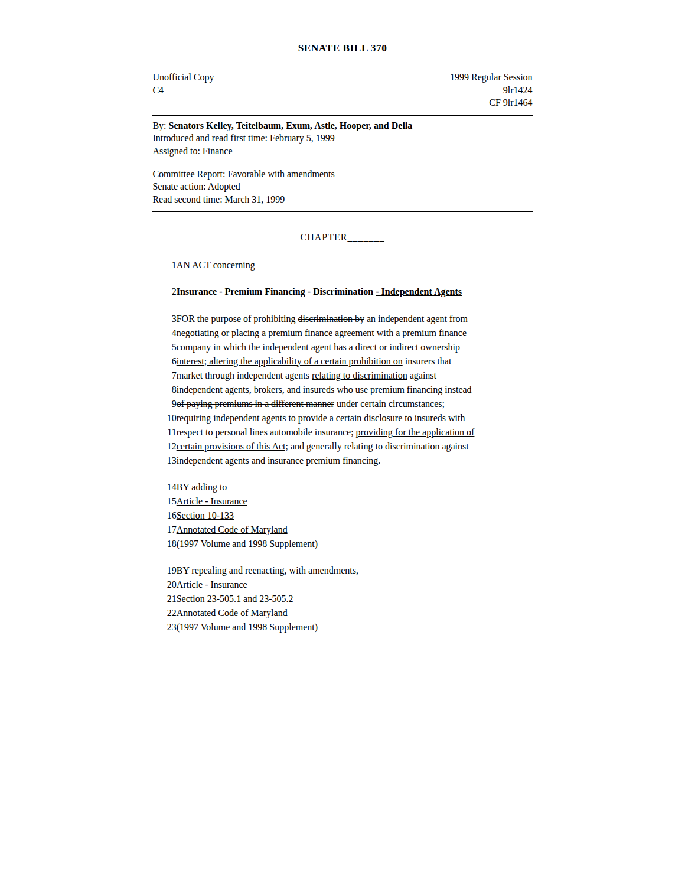SENATE BILL 370
Unofficial Copy
C4
1999 Regular Session
9lr1424
CF 9lr1464
By: Senators Kelley, Teitelbaum, Exum, Astle, Hooper, and Della
Introduced and read first time: February 5, 1999
Assigned to: Finance
Committee Report: Favorable with amendments
Senate action: Adopted
Read second time: March 31, 1999
CHAPTER_______
| 1 | AN ACT concerning |
| 2 | Insurance - Premium Financing - Discrimination - Independent Agents |
| 3 | FOR the purpose of prohibiting discrimination by an independent agent from |
| 4 | negotiating or placing a premium finance agreement with a premium finance |
| 5 | company in which the independent agent has a direct or indirect ownership |
| 6 | interest; altering the applicability of a certain prohibition on insurers that |
| 7 | market through independent agents relating to discrimination against |
| 8 | independent agents, brokers, and insureds who use premium financing instead |
| 9 | of paying premiums in a different manner under certain circumstances; |
| 10 | requiring independent agents to provide a certain disclosure to insureds with |
| 11 | respect to personal lines automobile insurance; providing for the application of |
| 12 | certain provisions of this Act; and generally relating to discrimination against |
| 13 | independent agents and insurance premium financing. |
| 14 | BY adding to |
| 15 | Article - Insurance |
| 16 | Section 10-133 |
| 17 | Annotated Code of Maryland |
| 18 | (1997 Volume and 1998 Supplement) |
| 19 | BY repealing and reenacting, with amendments, |
| 20 | Article - Insurance |
| 21 | Section 23-505.1 and 23-505.2 |
| 22 | Annotated Code of Maryland |
| 23 | (1997 Volume and 1998 Supplement) |